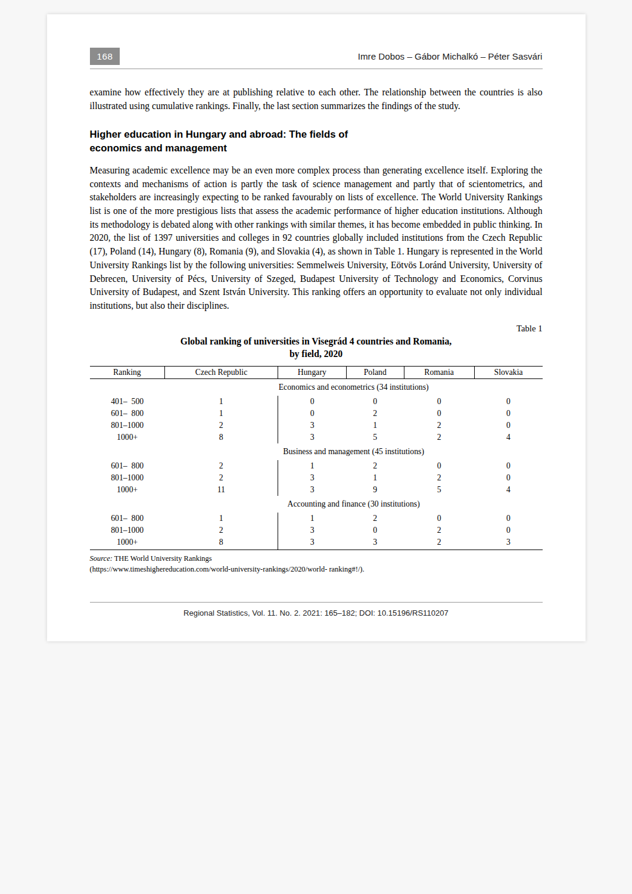168
Imre Dobos – Gábor Michalkó – Péter Sasvári
examine how effectively they are at publishing relative to each other. The relationship between the countries is also illustrated using cumulative rankings. Finally, the last section summarizes the findings of the study.
Higher education in Hungary and abroad: The fields of
economics and management
Measuring academic excellence may be an even more complex process than generating excellence itself. Exploring the contexts and mechanisms of action is partly the task of science management and partly that of scientometrics, and stakeholders are increasingly expecting to be ranked favourably on lists of excellence. The World University Rankings list is one of the more prestigious lists that assess the academic performance of higher education institutions. Although its methodology is debated along with other rankings with similar themes, it has become embedded in public thinking. In 2020, the list of 1397 universities and colleges in 92 countries globally included institutions from the Czech Republic (17), Poland (14), Hungary (8), Romania (9), and Slovakia (4), as shown in Table 1. Hungary is represented in the World University Rankings list by the following universities: Semmelweis University, Eötvös Loránd University, University of Debrecen, University of Pécs, University of Szeged, Budapest University of Technology and Economics, Corvinus University of Budapest, and Szent István University. This ranking offers an opportunity to evaluate not only individual institutions, but also their disciplines.
Table 1
Global ranking of universities in Visegrád 4 countries and Romania,
by field, 2020
| Ranking | Czech Republic | Hungary | Poland | Romania | Slovakia |
| --- | --- | --- | --- | --- | --- |
| | Economics and econometrics (34 institutions) |
| 401– 500 | 1 | 0 | 0 | 0 | 0 |
| 601– 800 | 1 | 0 | 2 | 0 | 0 |
| 801–1000 | 2 | 3 | 1 | 2 | 0 |
| 1000+ | 8 | 3 | 5 | 2 | 4 |
| | Business and management (45 institutions) |
| 601– 800 | 2 | 1 | 2 | 0 | 0 |
| 801–1000 | 2 | 3 | 1 | 2 | 0 |
| 1000+ | 11 | 3 | 9 | 5 | 4 |
| | Accounting and finance (30 institutions) |
| 601– 800 | 1 | 1 | 2 | 0 | 0 |
| 801–1000 | 2 | 3 | 0 | 2 | 0 |
| 1000+ | 8 | 3 | 3 | 2 | 3 |
Source: THE World University Rankings
(https://www.timeshighereducation.com/world-university-rankings/2020/world- ranking#!/).
Regional Statistics, Vol. 11. No. 2. 2021: 165–182; DOI: 10.15196/RS110207